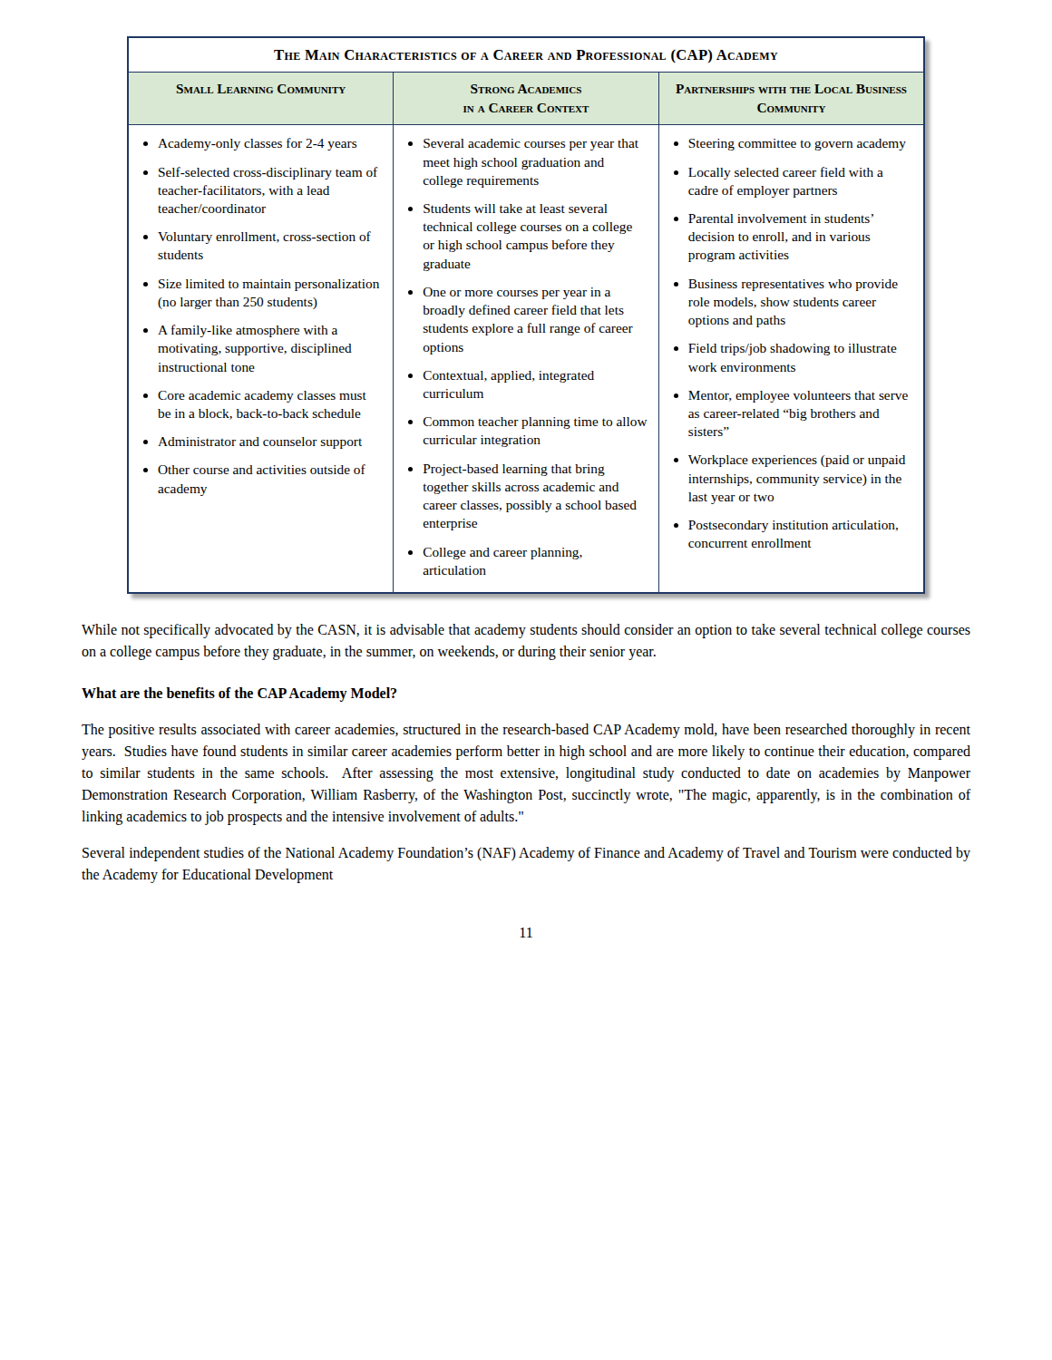| The Main Characteristics of a Career and Professional (CAP) Academy |
| --- |
| Small Learning Community | Strong Academics in a Career Context | Partnerships with the Local Business Community |
| Academy-only classes for 2-4 years Self-selected cross-disciplinary team of teacher-facilitators, with a lead teacher/coordinator Voluntary enrollment, cross-section of students Size limited to maintain personalization (no larger than 250 students) A family-like atmosphere with a motivating, supportive, disciplined instructional tone Core academic academy classes must be in a block, back-to-back schedule Administrator and counselor support Other course and activities outside of academy | Several academic courses per year that meet high school graduation and college requirements Students will take at least several technical college courses on a college or high school campus before they graduate One or more courses per year in a broadly defined career field that lets students explore a full range of career options Contextual, applied, integrated curriculum Common teacher planning time to allow curricular integration Project-based learning that bring together skills across academic and career classes, possibly a school based enterprise College and career planning, articulation | Steering committee to govern academy Locally selected career field with a cadre of employer partners Parental involvement in students’ decision to enroll, and in various program activities Business representatives who provide role models, show students career options and paths Field trips/job shadowing to illustrate work environments Mentor, employee volunteers that serve as career-related “big brothers and sisters” Workplace experiences (paid or unpaid internships, community service) in the last year or two Postsecondary institution articulation, concurrent enrollment |
While not specifically advocated by the CASN, it is advisable that academy students should consider an option to take several technical college courses on a college campus before they graduate, in the summer, on weekends, or during their senior year.
What are the benefits of the CAP Academy Model?
The positive results associated with career academies, structured in the research-based CAP Academy mold, have been researched thoroughly in recent years. Studies have found students in similar career academies perform better in high school and are more likely to continue their education, compared to similar students in the same schools. After assessing the most extensive, longitudinal study conducted to date on academies by Manpower Demonstration Research Corporation, William Rasberry, of the Washington Post, succinctly wrote, "The magic, apparently, is in the combination of linking academics to job prospects and the intensive involvement of adults."
Several independent studies of the National Academy Foundation’s (NAF) Academy of Finance and Academy of Travel and Tourism were conducted by the Academy for Educational Development
11